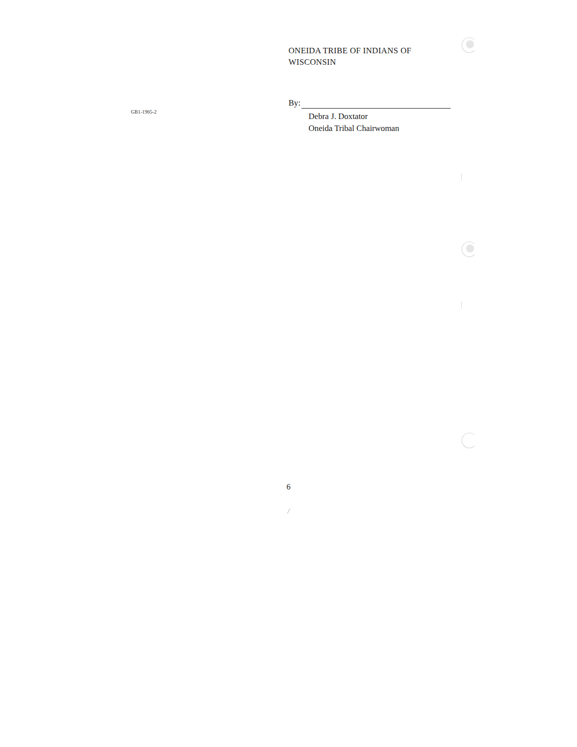ONEIDA TRIBE OF INDIANS OF
WISCONSIN
By:
Debra J. Doxtator
Oneida Tribal Chairwoman
GB1-1965-2
6
/